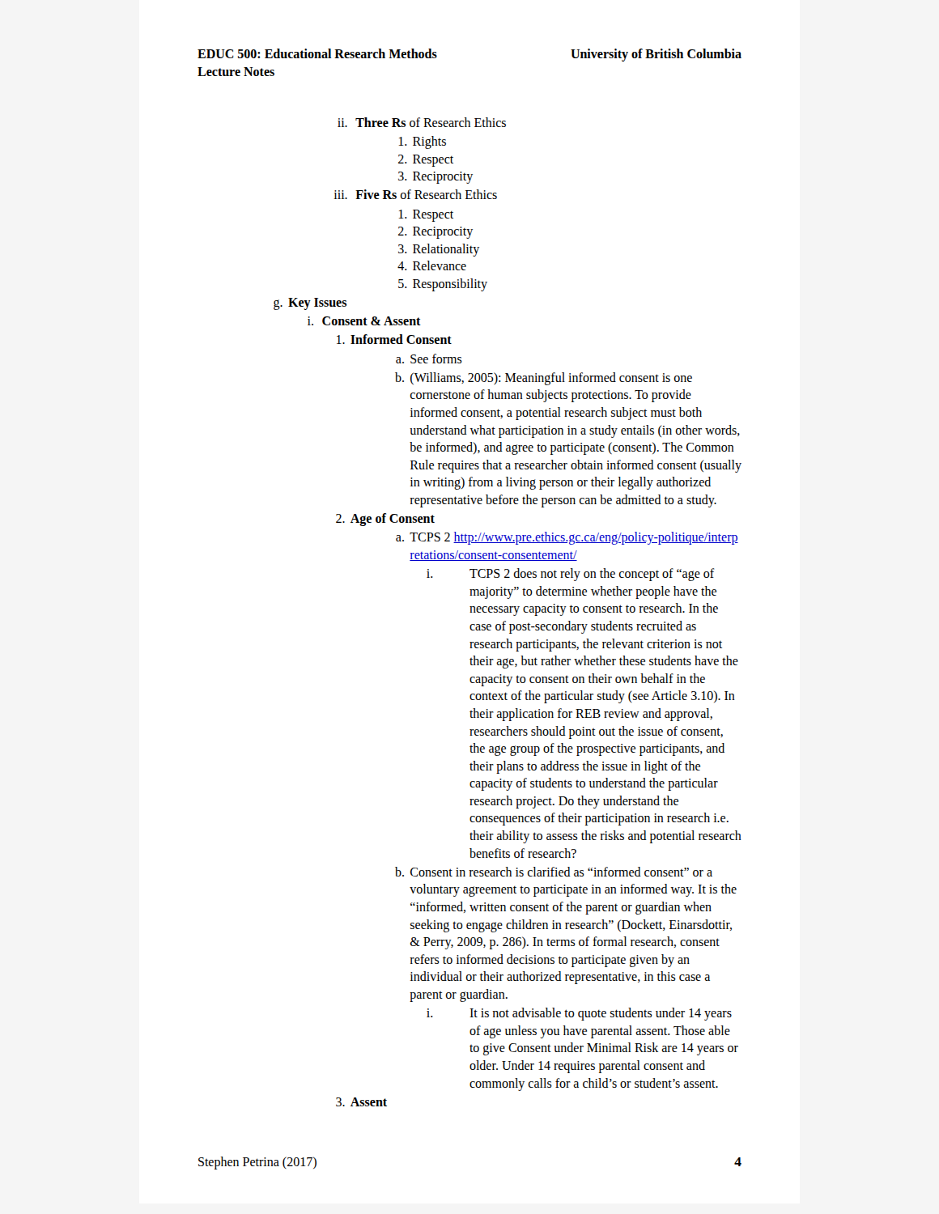EDUC 500: Educational Research Methods
Lecture Notes
University of British Columbia
ii. Three Rs of Research Ethics
1. Rights
2. Respect
3. Reciprocity
iii. Five Rs of Research Ethics
1. Respect
2. Reciprocity
3. Relationality
4. Relevance
5. Responsibility
g. Key Issues
i. Consent & Assent
1. Informed Consent
a. See forms
b.
(Williams, 2005): Meaningful informed consent is one cornerstone of human subjects protections. To provide informed consent, a potential research subject must both understand what participation in a study entails (in other words, be informed), and agree to participate (consent). The Common Rule requires that a researcher obtain informed consent (usually in writing) from a living person or their legally authorized representative before the person can be admitted to a study.
2. Age of Consent
a.
TCPS 2 http://www.pre.ethics.gc.ca/eng/policy-politique/interpretations/consent-consentement/
i.
TCPS 2 does not rely on the concept of “age of majority” to determine whether people have the necessary capacity to consent to research. In the case of post-secondary students recruited as research participants, the relevant criterion is not their age, but rather whether these students have the capacity to consent on their own behalf in the context of the particular study (see Article 3.10). In their application for REB review and approval, researchers should point out the issue of consent, the age group of the prospective participants, and their plans to address the issue in light of the capacity of students to understand the particular research project. Do they understand the consequences of their participation in research i.e. their ability to assess the risks and potential research benefits of research?
b.
Consent in research is clarified as “informed consent” or a voluntary agreement to participate in an informed way. It is the “informed, written consent of the parent or guardian when seeking to engage children in research” (Dockett, Einarsdottir, & Perry, 2009, p. 286). In terms of formal research, consent refers to informed decisions to participate given by an individual or their authorized representative, in this case a parent or guardian.
i.
It is not advisable to quote students under 14 years of age unless you have parental assent. Those able to give Consent under Minimal Risk are 14 years or older. Under 14 requires parental consent and commonly calls for a child’s or student’s assent.
3. Assent
Stephen Petrina (2017)
4